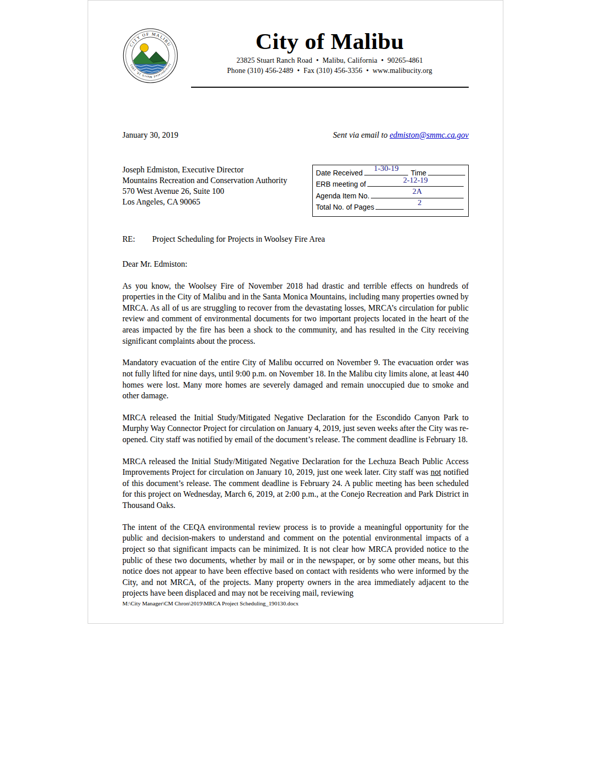CITY OF MALIBU Incorporated March 28, 1991
City of Malibu
23825 Stuart Ranch Road • Malibu, California • 90265-4861
Phone (310) 456-2489 • Fax (310) 456-3356 • www.malibucity.org
January 30, 2019
Sent via email to edmiston@smmc.ca.gov
Joseph Edmiston, Executive Director
Mountains Recreation and Conservation Authority
570 West Avenue 26, Suite 100
Los Angeles, CA 90065
Date Received 1-30-19 Time
ERB meeting of 2-12-19
Agenda Item No. 2A
Total No. of Pages 2
RE: Project Scheduling for Projects in Woolsey Fire Area
Dear Mr. Edmiston:
As you know, the Woolsey Fire of November 2018 had drastic and terrible effects on hundreds of properties in the City of Malibu and in the Santa Monica Mountains, including many properties owned by MRCA. As all of us are struggling to recover from the devastating losses, MRCA’s circulation for public review and comment of environmental documents for two important projects located in the heart of the areas impacted by the fire has been a shock to the community, and has resulted in the City receiving significant complaints about the process.
Mandatory evacuation of the entire City of Malibu occurred on November 9. The evacuation order was not fully lifted for nine days, until 9:00 p.m. on November 18. In the Malibu city limits alone, at least 440 homes were lost. Many more homes are severely damaged and remain unoccupied due to smoke and other damage.
MRCA released the Initial Study/Mitigated Negative Declaration for the Escondido Canyon Park to Murphy Way Connector Project for circulation on January 4, 2019, just seven weeks after the City was re-opened. City staff was notified by email of the document’s release. The comment deadline is February 18.
MRCA released the Initial Study/Mitigated Negative Declaration for the Lechuza Beach Public Access Improvements Project for circulation on January 10, 2019, just one week later. City staff was not notified of this document’s release. The comment deadline is February 24. A public meeting has been scheduled for this project on Wednesday, March 6, 2019, at 2:00 p.m., at the Conejo Recreation and Park District in Thousand Oaks.
The intent of the CEQA environmental review process is to provide a meaningful opportunity for the public and decision-makers to understand and comment on the potential environmental impacts of a project so that significant impacts can be minimized. It is not clear how MRCA provided notice to the public of these two documents, whether by mail or in the newspaper, or by some other means, but this notice does not appear to have been effective based on contact with residents who were informed by the City, and not MRCA, of the projects. Many property owners in the area immediately adjacent to the projects have been displaced and may not be receiving mail, reviewing
M:\City Manager\CM Chron\2019\MRCA Project Scheduling_190130.docx